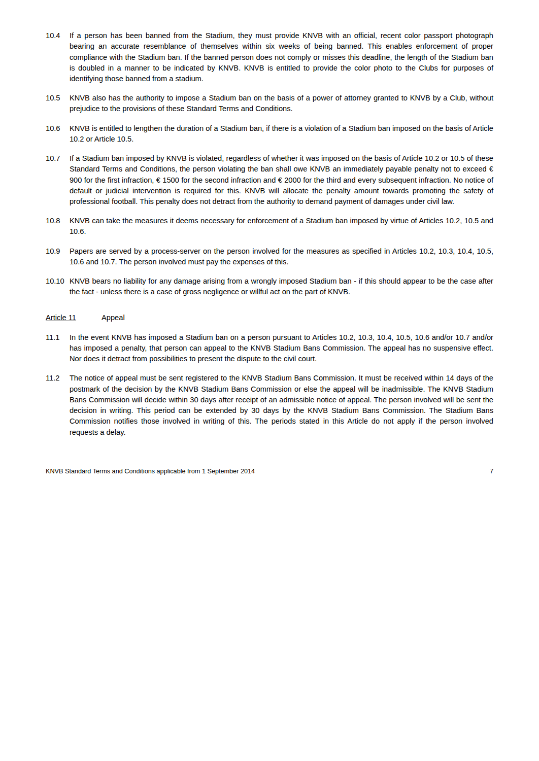10.4
If a person has been banned from the Stadium, they must provide KNVB with an official, recent color passport photograph bearing an accurate resemblance of themselves within six weeks of being banned. This enables enforcement of proper compliance with the Stadium ban. If the banned person does not comply or misses this deadline, the length of the Stadium ban is doubled in a manner to be indicated by KNVB. KNVB is entitled to provide the color photo to the Clubs for purposes of identifying those banned from a stadium.
10.5
KNVB also has the authority to impose a Stadium ban on the basis of a power of attorney granted to KNVB by a Club, without prejudice to the provisions of these Standard Terms and Conditions.
10.6
KNVB is entitled to lengthen the duration of a Stadium ban, if there is a violation of a Stadium ban imposed on the basis of Article 10.2 or Article 10.5.
10.7
If a Stadium ban imposed by KNVB is violated, regardless of whether it was imposed on the basis of Article 10.2 or 10.5 of these Standard Terms and Conditions, the person violating the ban shall owe KNVB an immediately payable penalty not to exceed € 900 for the first infraction, € 1500 for the second infraction and € 2000 for the third and every subsequent infraction. No notice of default or judicial intervention is required for this. KNVB will allocate the penalty amount towards promoting the safety of professional football. This penalty does not detract from the authority to demand payment of damages under civil law.
10.8
KNVB can take the measures it deems necessary for enforcement of a Stadium ban imposed by virtue of Articles 10.2, 10.5 and 10.6.
10.9
Papers are served by a process-server on the person involved for the measures as specified in Articles 10.2, 10.3, 10.4, 10.5, 10.6 and 10.7. The person involved must pay the expenses of this.
10.10
KNVB bears no liability for any damage arising from a wrongly imposed Stadium ban - if this should appear to be the case after the fact - unless there is a case of gross negligence or willful act on the part of KNVB.
Article 11 Appeal
11.1
In the event KNVB has imposed a Stadium ban on a person pursuant to Articles 10.2, 10.3, 10.4, 10.5, 10.6 and/or 10.7 and/or has imposed a penalty, that person can appeal to the KNVB Stadium Bans Commission. The appeal has no suspensive effect. Nor does it detract from possibilities to present the dispute to the civil court.
11.2
The notice of appeal must be sent registered to the KNVB Stadium Bans Commission. It must be received within 14 days of the postmark of the decision by the KNVB Stadium Bans Commission or else the appeal will be inadmissible. The KNVB Stadium Bans Commission will decide within 30 days after receipt of an admissible notice of appeal. The person involved will be sent the decision in writing. This period can be extended by 30 days by the KNVB Stadium Bans Commission. The Stadium Bans Commission notifies those involved in writing of this. The periods stated in this Article do not apply if the person involved requests a delay.
KNVB Standard Terms and Conditions applicable from 1 September 2014 7